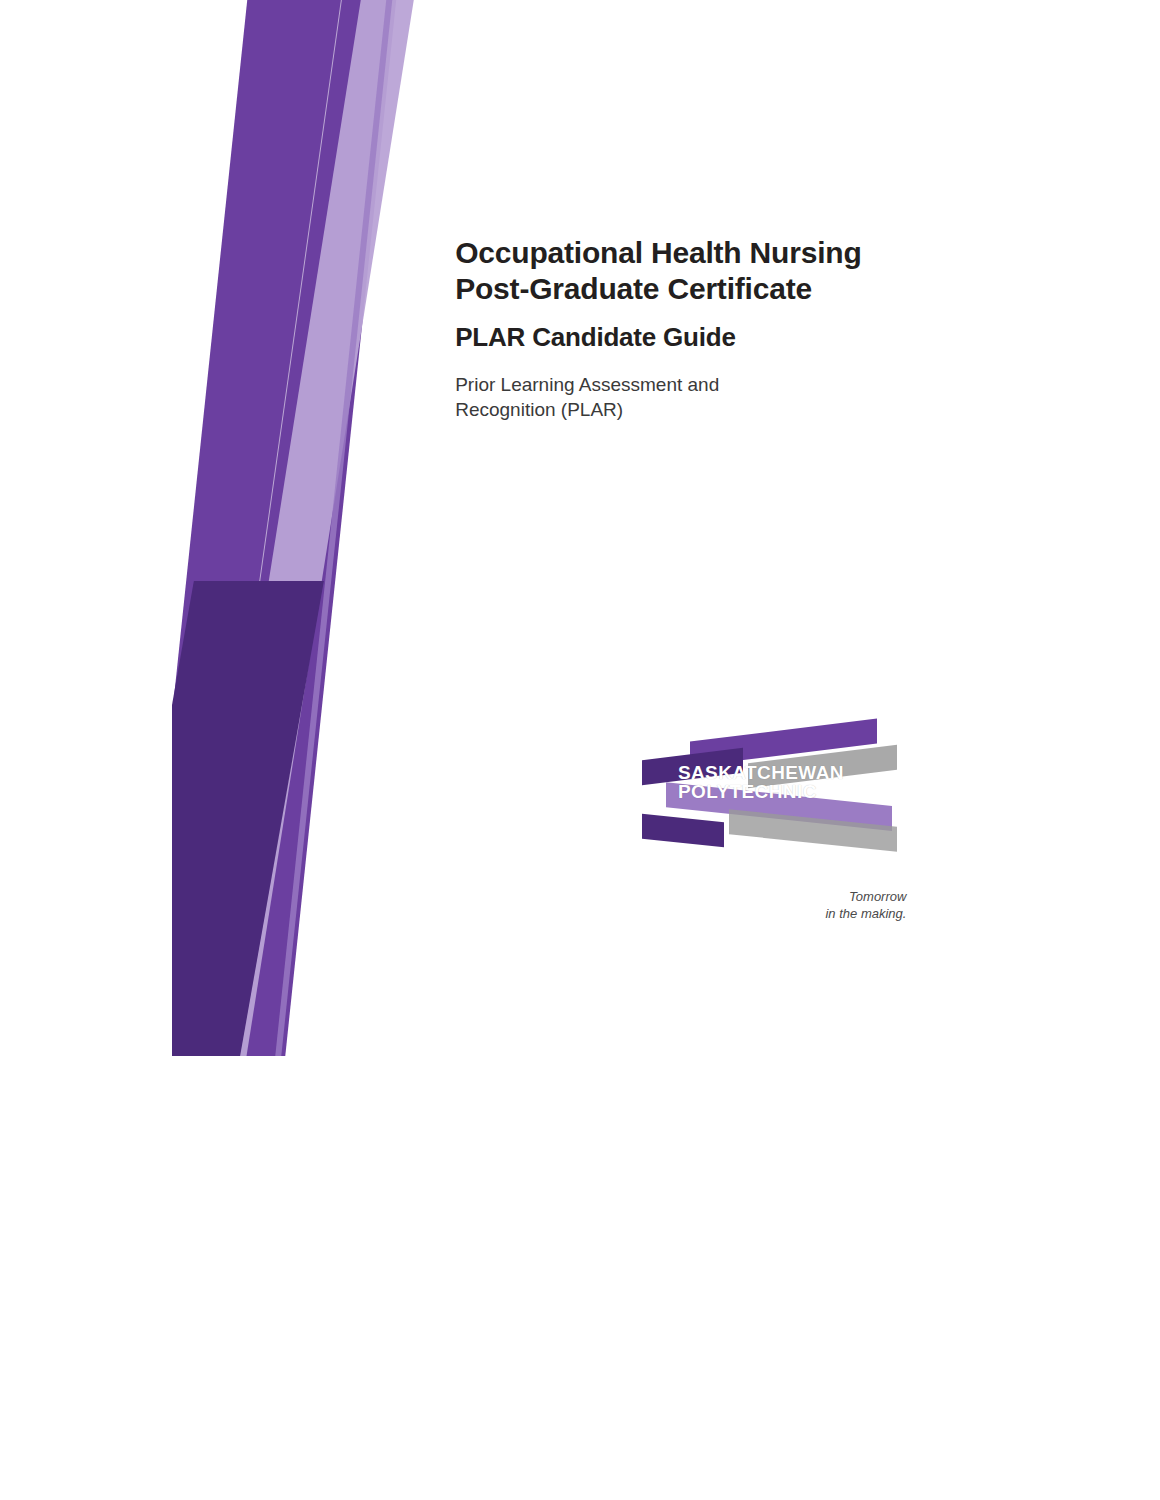Occupational Health Nursing
Post-Graduate Certificate
PLAR Candidate Guide
Prior Learning Assessment and
Recognition (PLAR)
SASKATCHEWAN
POLYTECHNIC
Tomorrow
in the making.